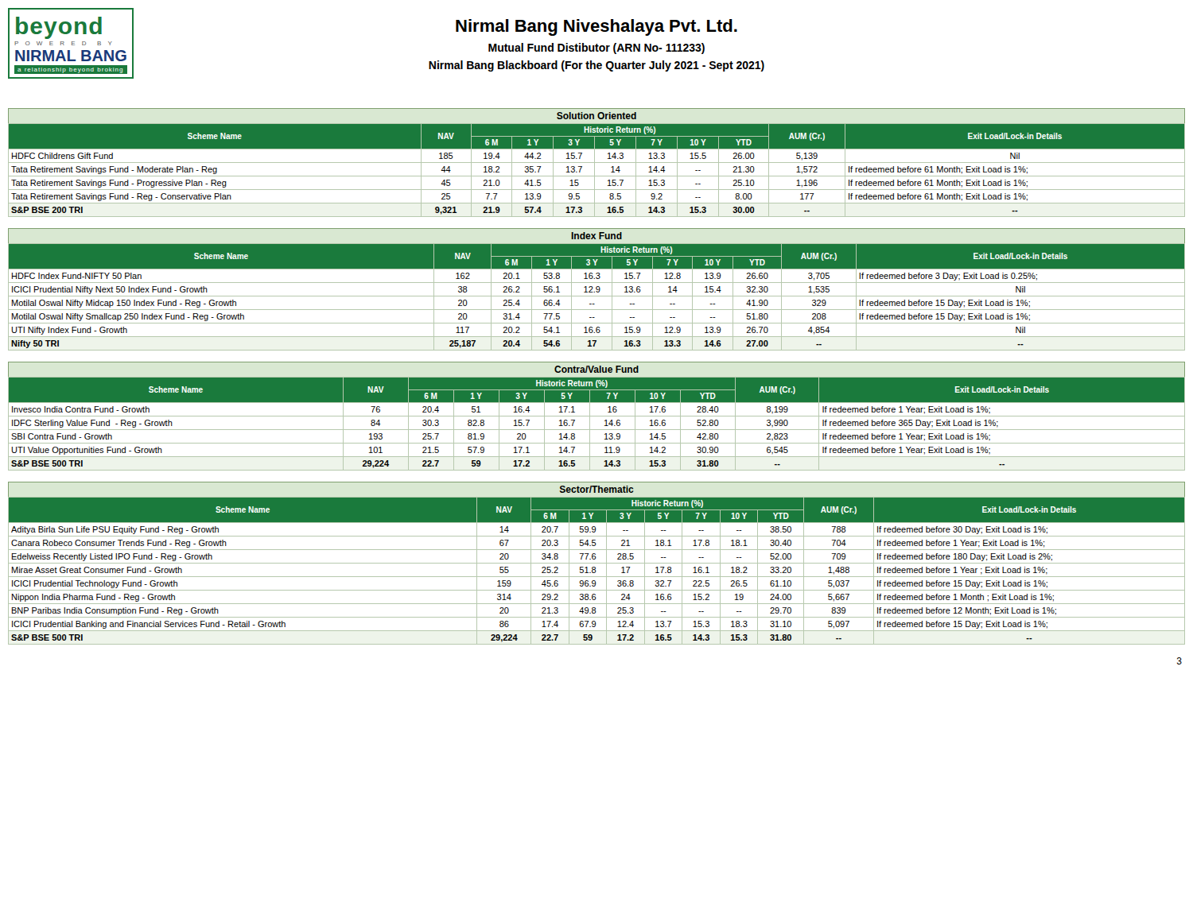beyond
P O W E R E D B Y
NIRMAL BANG
a relationship beyond broking
Nirmal Bang Niveshalaya Pvt. Ltd.
Mutual Fund Distibutor (ARN No- 111233)
Nirmal Bang Blackboard (For the Quarter July 2021 - Sept 2021)
Solution Oriented
| Scheme Name | NAV | Historic Return (%) | AUM (Cr.) | Exit Load/Lock-in Details |
| --- | --- | --- | --- | --- |
| 6 M | 1 Y | 3 Y | 5 Y | 7 Y | 10 Y | YTD |
| HDFC Childrens Gift Fund | 185 | 19.4 | 44.2 | 15.7 | 14.3 | 13.3 | 15.5 | 26.00 | 5,139 | Nil |
| Tata Retirement Savings Fund - Moderate Plan - Reg | 44 | 18.2 | 35.7 | 13.7 | 14 | 14.4 | -- | 21.30 | 1,572 | If redeemed before 61 Month; Exit Load is 1%; |
| Tata Retirement Savings Fund - Progressive Plan - Reg | 45 | 21.0 | 41.5 | 15 | 15.7 | 15.3 | -- | 25.10 | 1,196 | If redeemed before 61 Month; Exit Load is 1%; |
| Tata Retirement Savings Fund - Reg - Conservative Plan | 25 | 7.7 | 13.9 | 9.5 | 8.5 | 9.2 | -- | 8.00 | 177 | If redeemed before 61 Month; Exit Load is 1%; |
| S&P BSE 200 TRI | 9,321 | 21.9 | 57.4 | 17.3 | 16.5 | 14.3 | 15.3 | 30.00 | -- | -- |
Index Fund
| Scheme Name | NAV | Historic Return (%) | AUM (Cr.) | Exit Load/Lock-in Details |
| --- | --- | --- | --- | --- |
| 6 M | 1 Y | 3 Y | 5 Y | 7 Y | 10 Y | YTD |
| HDFC Index Fund-NIFTY 50 Plan | 162 | 20.1 | 53.8 | 16.3 | 15.7 | 12.8 | 13.9 | 26.60 | 3,705 | If redeemed before 3 Day; Exit Load is 0.25%; |
| ICICI Prudential Nifty Next 50 Index Fund - Growth | 38 | 26.2 | 56.1 | 12.9 | 13.6 | 14 | 15.4 | 32.30 | 1,535 | Nil |
| Motilal Oswal Nifty Midcap 150 Index Fund - Reg - Growth | 20 | 25.4 | 66.4 | -- | -- | -- | -- | 41.90 | 329 | If redeemed before 15 Day; Exit Load is 1%; |
| Motilal Oswal Nifty Smallcap 250 Index Fund - Reg - Growth | 20 | 31.4 | 77.5 | -- | -- | -- | -- | 51.80 | 208 | If redeemed before 15 Day; Exit Load is 1%; |
| UTI Nifty Index Fund - Growth | 117 | 20.2 | 54.1 | 16.6 | 15.9 | 12.9 | 13.9 | 26.70 | 4,854 | Nil |
| Nifty 50 TRI | 25,187 | 20.4 | 54.6 | 17 | 16.3 | 13.3 | 14.6 | 27.00 | -- | -- |
Contra/Value Fund
| Scheme Name | NAV | Historic Return (%) | AUM (Cr.) | Exit Load/Lock-in Details |
| --- | --- | --- | --- | --- |
| 6 M | 1 Y | 3 Y | 5 Y | 7 Y | 10 Y | YTD |
| Invesco India Contra Fund - Growth | 76 | 20.4 | 51 | 16.4 | 17.1 | 16 | 17.6 | 28.40 | 8,199 | If redeemed before 1 Year; Exit Load is 1%; |
| IDFC Sterling Value Fund - Reg - Growth | 84 | 30.3 | 82.8 | 15.7 | 16.7 | 14.6 | 16.6 | 52.80 | 3,990 | If redeemed before 365 Day; Exit Load is 1%; |
| SBI Contra Fund - Growth | 193 | 25.7 | 81.9 | 20 | 14.8 | 13.9 | 14.5 | 42.80 | 2,823 | If redeemed before 1 Year; Exit Load is 1%; |
| UTI Value Opportunities Fund - Growth | 101 | 21.5 | 57.9 | 17.1 | 14.7 | 11.9 | 14.2 | 30.90 | 6,545 | If redeemed before 1 Year; Exit Load is 1%; |
| S&P BSE 500 TRI | 29,224 | 22.7 | 59 | 17.2 | 16.5 | 14.3 | 15.3 | 31.80 | -- | -- |
Sector/Thematic
| Scheme Name | NAV | Historic Return (%) | AUM (Cr.) | Exit Load/Lock-in Details |
| --- | --- | --- | --- | --- |
| 6 M | 1 Y | 3 Y | 5 Y | 7 Y | 10 Y | YTD |
| Aditya Birla Sun Life PSU Equity Fund - Reg - Growth | 14 | 20.7 | 59.9 | -- | -- | -- | -- | 38.50 | 788 | If redeemed before 30 Day; Exit Load is 1%; |
| Canara Robeco Consumer Trends Fund - Reg - Growth | 67 | 20.3 | 54.5 | 21 | 18.1 | 17.8 | 18.1 | 30.40 | 704 | If redeemed before 1 Year; Exit Load is 1%; |
| Edelweiss Recently Listed IPO Fund - Reg - Growth | 20 | 34.8 | 77.6 | 28.5 | -- | -- | -- | 52.00 | 709 | If redeemed before 180 Day; Exit Load is 2%; |
| Mirae Asset Great Consumer Fund - Growth | 55 | 25.2 | 51.8 | 17 | 17.8 | 16.1 | 18.2 | 33.20 | 1,488 | If redeemed before 1 Year ; Exit Load is 1%; |
| ICICI Prudential Technology Fund - Growth | 159 | 45.6 | 96.9 | 36.8 | 32.7 | 22.5 | 26.5 | 61.10 | 5,037 | If redeemed before 15 Day; Exit Load is 1%; |
| Nippon India Pharma Fund - Reg - Growth | 314 | 29.2 | 38.6 | 24 | 16.6 | 15.2 | 19 | 24.00 | 5,667 | If redeemed before 1 Month ; Exit Load is 1%; |
| BNP Paribas India Consumption Fund - Reg - Growth | 20 | 21.3 | 49.8 | 25.3 | -- | -- | -- | 29.70 | 839 | If redeemed before 12 Month; Exit Load is 1%; |
| ICICI Prudential Banking and Financial Services Fund - Retail - Growth | 86 | 17.4 | 67.9 | 12.4 | 13.7 | 15.3 | 18.3 | 31.10 | 5,097 | If redeemed before 15 Day; Exit Load is 1%; |
| S&P BSE 500 TRI | 29,224 | 22.7 | 59 | 17.2 | 16.5 | 14.3 | 15.3 | 31.80 | -- | -- |
3